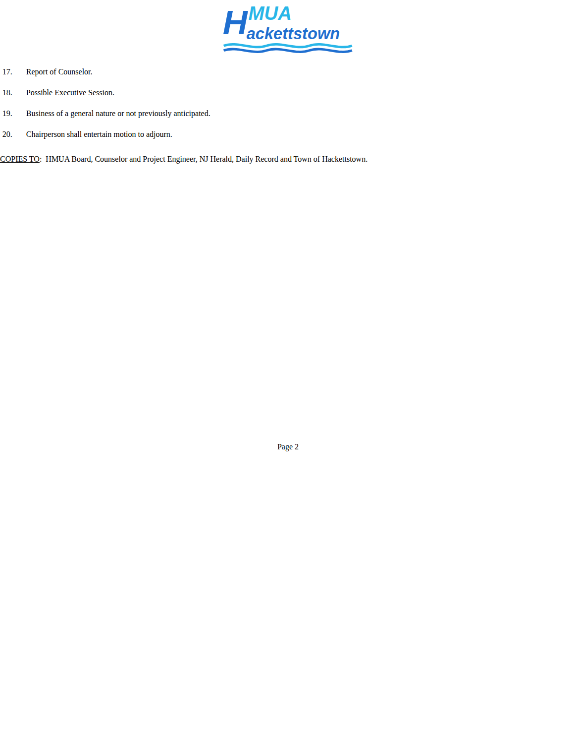H MUA ackettstown
17. Report of Counselor.
18. Possible Executive Session.
19. Business of a general nature or not previously anticipated.
20. Chairperson shall entertain motion to adjourn.
COPIES TO: HMUA Board, Counselor and Project Engineer, NJ Herald, Daily Record and Town of Hackettstown.
Page 2